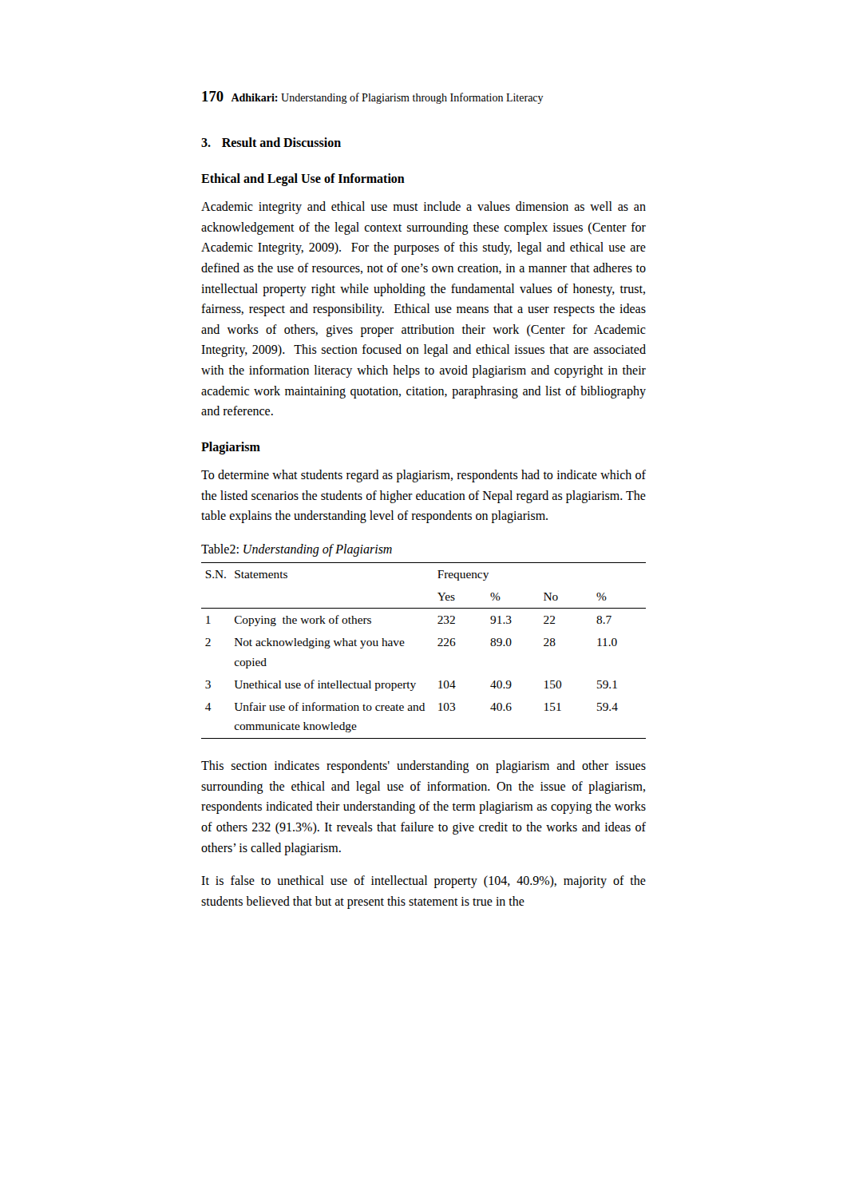170 Adhikari: Understanding of Plagiarism through Information Literacy
3. Result and Discussion
Ethical and Legal Use of Information
Academic integrity and ethical use must include a values dimension as well as an acknowledgement of the legal context surrounding these complex issues (Center for Academic Integrity, 2009). For the purposes of this study, legal and ethical use are defined as the use of resources, not of one’s own creation, in a manner that adheres to intellectual property right while upholding the fundamental values of honesty, trust, fairness, respect and responsibility. Ethical use means that a user respects the ideas and works of others, gives proper attribution their work (Center for Academic Integrity, 2009). This section focused on legal and ethical issues that are associated with the information literacy which helps to avoid plagiarism and copyright in their academic work maintaining quotation, citation, paraphrasing and list of bibliography and reference.
Plagiarism
To determine what students regard as plagiarism, respondents had to indicate which of the listed scenarios the students of higher education of Nepal regard as plagiarism. The table explains the understanding level of respondents on plagiarism.
Table2: Understanding of Plagiarism
| S.N. | Statements | Frequency |
| --- | --- | --- |
| | | Yes | % | No | % |
| 1 | Copying the work of others | 232 | 91.3 | 22 | 8.7 |
| 2 | Not acknowledging what you have copied | 226 | 89.0 | 28 | 11.0 |
| 3 | Unethical use of intellectual property | 104 | 40.9 | 150 | 59.1 |
| 4 | Unfair use of information to create and communicate knowledge | 103 | 40.6 | 151 | 59.4 |
This section indicates respondents' understanding on plagiarism and other issues surrounding the ethical and legal use of information. On the issue of plagiarism, respondents indicated their understanding of the term plagiarism as copying the works of others 232 (91.3%). It reveals that failure to give credit to the works and ideas of others’ is called plagiarism.
It is false to unethical use of intellectual property (104, 40.9%), majority of the students believed that but at present this statement is true in the